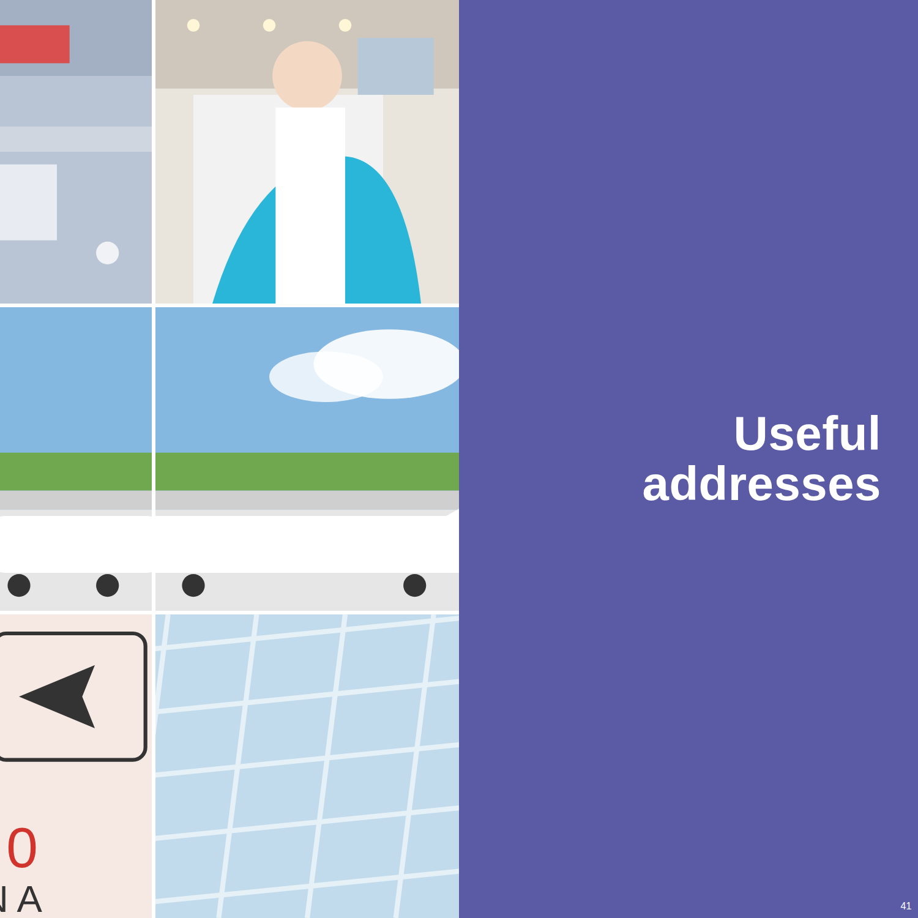Useful
addresses
41